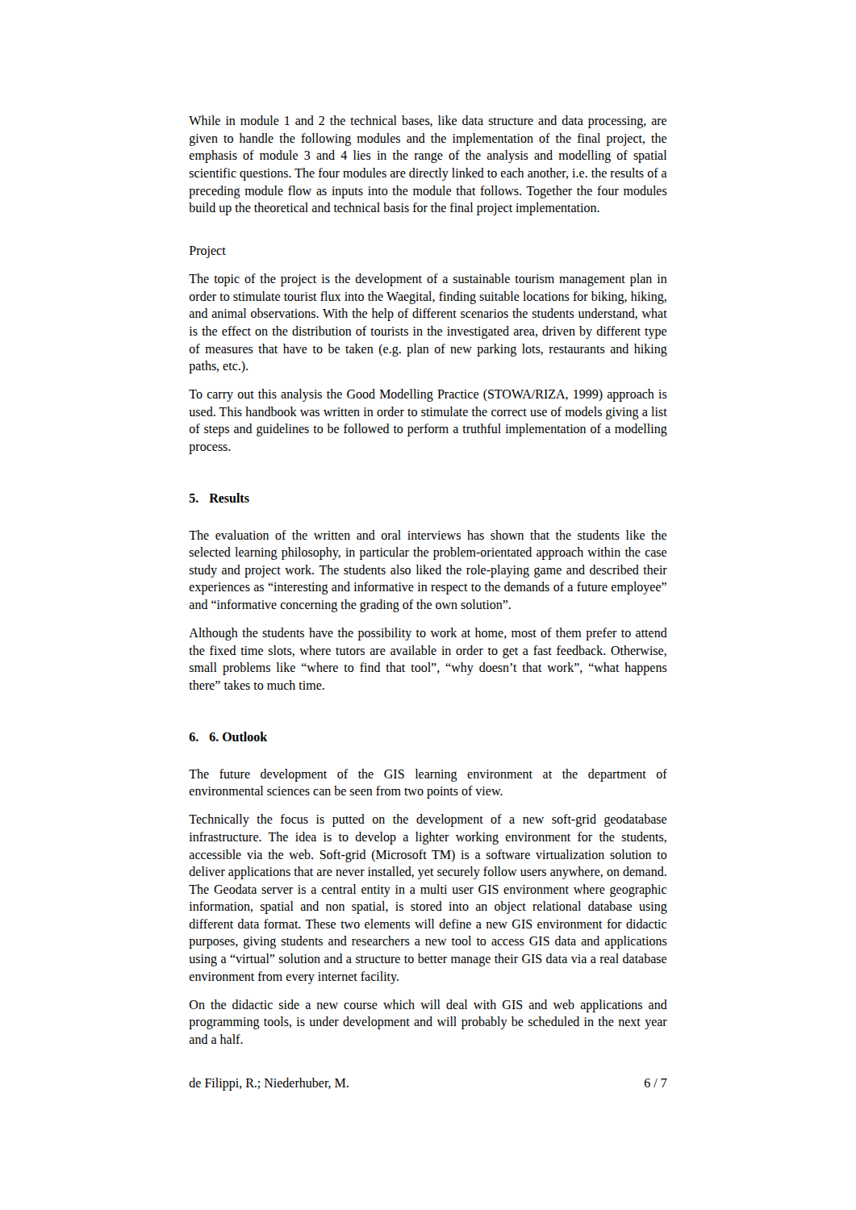While in module 1 and 2 the technical bases, like data structure and data processing, are given to handle the following modules and the implementation of the final project, the emphasis of module 3 and 4 lies in the range of the analysis and modelling of spatial scientific questions. The four modules are directly linked to each another, i.e. the results of a preceding module flow as inputs into the module that follows. Together the four modules build up the theoretical and technical basis for the final project implementation.
Project
The topic of the project is the development of a sustainable tourism management plan in order to stimulate tourist flux into the Waegital, finding suitable locations for biking, hiking, and animal observations. With the help of different scenarios the students understand, what is the effect on the distribution of tourists in the investigated area, driven by different type of measures that have to be taken (e.g. plan of new parking lots, restaurants and hiking paths, etc.).
To carry out this analysis the Good Modelling Practice (STOWA/RIZA, 1999) approach is used. This handbook was written in order to stimulate the correct use of models giving a list of steps and guidelines to be followed to perform a truthful implementation of a modelling process.
5. Results
The evaluation of the written and oral interviews has shown that the students like the selected learning philosophy, in particular the problem-orientated approach within the case study and project work. The students also liked the role-playing game and described their experiences as “interesting and informative in respect to the demands of a future employee” and “informative concerning the grading of the own solution”.
Although the students have the possibility to work at home, most of them prefer to attend the fixed time slots, where tutors are available in order to get a fast feedback. Otherwise, small problems like “where to find that tool”, “why doesn’t that work”, “what happens there” takes to much time.
6. 6. Outlook
The future development of the GIS learning environment at the department of environmental sciences can be seen from two points of view.
Technically the focus is putted on the development of a new soft-grid geodatabase infrastructure. The idea is to develop a lighter working environment for the students, accessible via the web. Soft-grid (Microsoft TM) is a software virtualization solution to deliver applications that are never installed, yet securely follow users anywhere, on demand. The Geodata server is a central entity in a multi user GIS environment where geographic information, spatial and non spatial, is stored into an object relational database using different data format. These two elements will define a new GIS environment for didactic purposes, giving students and researchers a new tool to access GIS data and applications using a “virtual” solution and a structure to better manage their GIS data via a real database environment from every internet facility.
On the didactic side a new course which will deal with GIS and web applications and programming tools, is under development and will probably be scheduled in the next year and a half.
de Filippi, R.; Niederhuber, M.
6 / 7